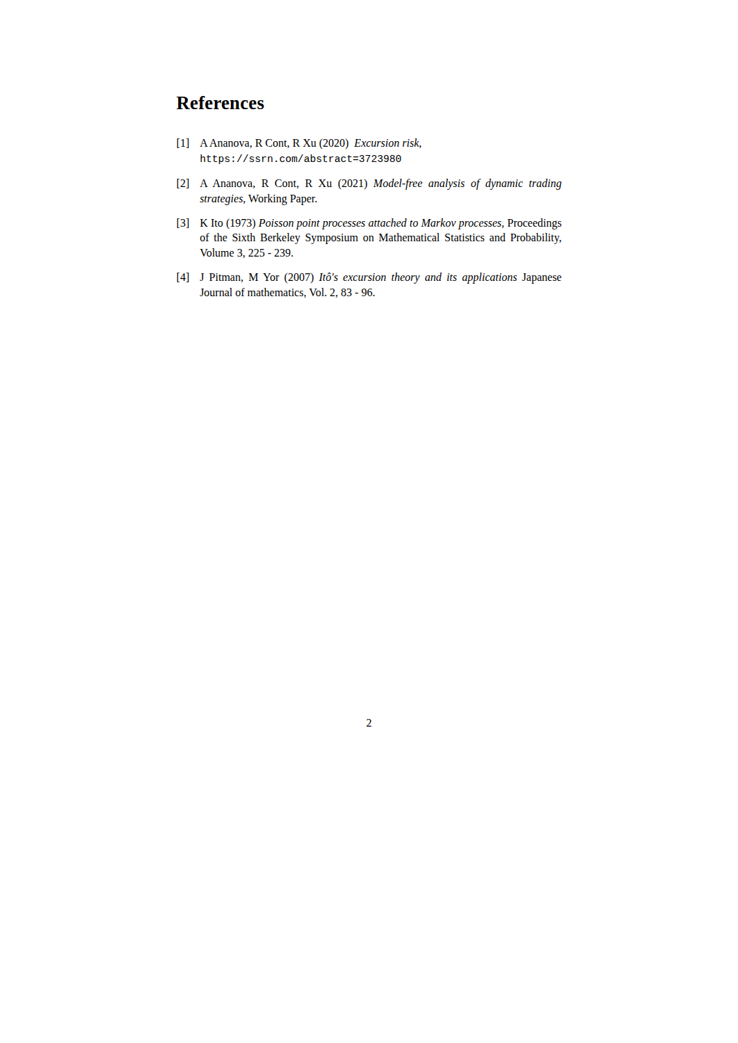References
[1] A Ananova, R Cont, R Xu (2020) Excursion risk,
https://ssrn.com/abstract=3723980
[2] A Ananova, R Cont, R Xu (2021) Model-free analysis of dynamic trading strategies, Working Paper.
[3] K Ito (1973) Poisson point processes attached to Markov processes, Proceedings of the Sixth Berkeley Symposium on Mathematical Statistics and Probability, Volume 3, 225 - 239.
[4] J Pitman, M Yor (2007) Itô's excursion theory and its applications Japanese Journal of mathematics, Vol. 2, 83 - 96.
2